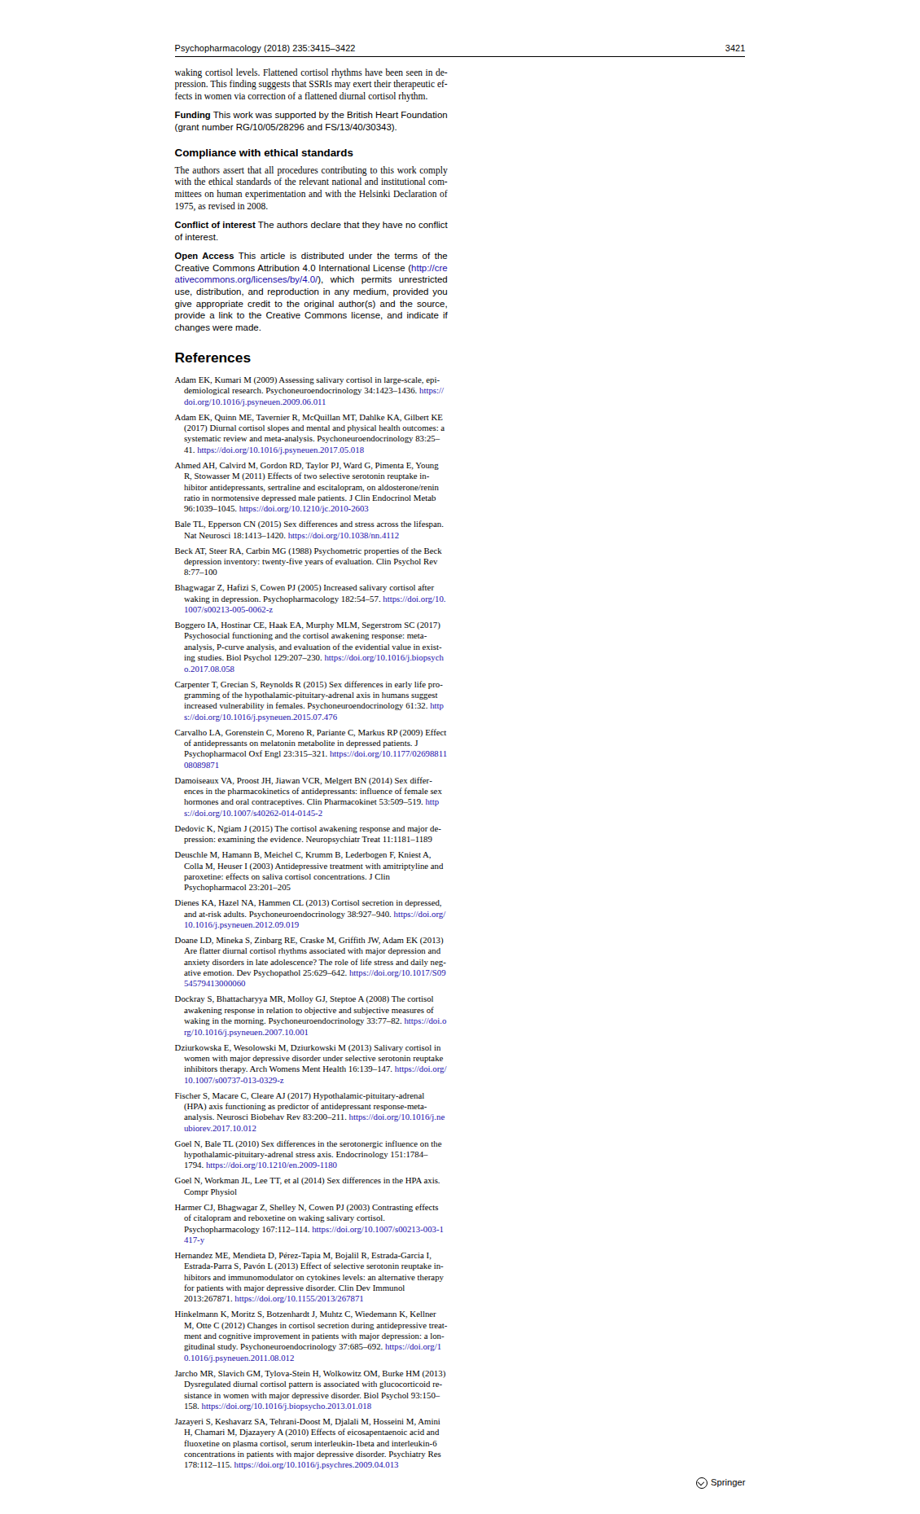Psychopharmacology (2018) 235:3415–3422
3421
waking cortisol levels. Flattened cortisol rhythms have been seen in depression. This finding suggests that SSRIs may exert their therapeutic effects in women via correction of a flattened diurnal cortisol rhythm.
Funding This work was supported by the British Heart Foundation (grant number RG/10/05/28296 and FS/13/40/30343).
Compliance with ethical standards
The authors assert that all procedures contributing to this work comply with the ethical standards of the relevant national and institutional committees on human experimentation and with the Helsinki Declaration of 1975, as revised in 2008.
Conflict of interest The authors declare that they have no conflict of interest.
Open Access This article is distributed under the terms of the Creative Commons Attribution 4.0 International License (http://creativecommons.org/licenses/by/4.0/), which permits unrestricted use, distribution, and reproduction in any medium, provided you give appropriate credit to the original author(s) and the source, provide a link to the Creative Commons license, and indicate if changes were made.
References
Adam EK, Kumari M (2009) Assessing salivary cortisol in large-scale, epidemiological research. Psychoneuroendocrinology 34:1423–1436. https://doi.org/10.1016/j.psyneuen.2009.06.011
Adam EK, Quinn ME, Tavernier R, McQuillan MT, Dahlke KA, Gilbert KE (2017) Diurnal cortisol slopes and mental and physical health outcomes: a systematic review and meta-analysis. Psychoneuroendocrinology 83:25–41. https://doi.org/10.1016/j.psyneuen.2017.05.018
Ahmed AH, Calvird M, Gordon RD, Taylor PJ, Ward G, Pimenta E, Young R, Stowasser M (2011) Effects of two selective serotonin reuptake inhibitor antidepressants, sertraline and escitalopram, on aldosterone/renin ratio in normotensive depressed male patients. J Clin Endocrinol Metab 96:1039–1045. https://doi.org/10.1210/jc.2010-2603
Bale TL, Epperson CN (2015) Sex differences and stress across the lifespan. Nat Neurosci 18:1413–1420. https://doi.org/10.1038/nn.4112
Beck AT, Steer RA, Carbin MG (1988) Psychometric properties of the Beck depression inventory: twenty-five years of evaluation. Clin Psychol Rev 8:77–100
Bhagwagar Z, Hafizi S, Cowen PJ (2005) Increased salivary cortisol after waking in depression. Psychopharmacology 182:54–57. https://doi.org/10.1007/s00213-005-0062-z
Boggero IA, Hostinar CE, Haak EA, Murphy MLM, Segerstrom SC (2017) Psychosocial functioning and the cortisol awakening response: meta-analysis, P-curve analysis, and evaluation of the evidential value in existing studies. Biol Psychol 129:207–230. https://doi.org/10.1016/j.biopsycho.2017.08.058
Carpenter T, Grecian S, Reynolds R (2015) Sex differences in early life programming of the hypothalamic-pituitary-adrenal axis in humans suggest increased vulnerability in females. Psychoneuroendocrinology 61:32. https://doi.org/10.1016/j.psyneuen.2015.07.476
Carvalho LA, Gorenstein C, Moreno R, Pariante C, Markus RP (2009) Effect of antidepressants on melatonin metabolite in depressed patients. J Psychopharmacol Oxf Engl 23:315–321. https://doi.org/10.1177/0269881108089871
Damoiseaux VA, Proost JH, Jiawan VCR, Melgert BN (2014) Sex differences in the pharmacokinetics of antidepressants: influence of female sex hormones and oral contraceptives. Clin Pharmacokinet 53:509–519. https://doi.org/10.1007/s40262-014-0145-2
Dedovic K, Ngiam J (2015) The cortisol awakening response and major depression: examining the evidence. Neuropsychiatr Treat 11:1181–1189
Deuschle M, Hamann B, Meichel C, Krumm B, Lederbogen F, Kniest A, Colla M, Heuser I (2003) Antidepressive treatment with amitriptyline and paroxetine: effects on saliva cortisol concentrations. J Clin Psychopharmacol 23:201–205
Dienes KA, Hazel NA, Hammen CL (2013) Cortisol secretion in depressed, and at-risk adults. Psychoneuroendocrinology 38:927–940. https://doi.org/10.1016/j.psyneuen.2012.09.019
Doane LD, Mineka S, Zinbarg RE, Craske M, Griffith JW, Adam EK (2013) Are flatter diurnal cortisol rhythms associated with major depression and anxiety disorders in late adolescence? The role of life stress and daily negative emotion. Dev Psychopathol 25:629–642. https://doi.org/10.1017/S0954579413000060
Dockray S, Bhattacharyya MR, Molloy GJ, Steptoe A (2008) The cortisol awakening response in relation to objective and subjective measures of waking in the morning. Psychoneuroendocrinology 33:77–82. https://doi.org/10.1016/j.psyneuen.2007.10.001
Dziurkowska E, Wesolowski M, Dziurkowski M (2013) Salivary cortisol in women with major depressive disorder under selective serotonin reuptake inhibitors therapy. Arch Womens Ment Health 16:139–147. https://doi.org/10.1007/s00737-013-0329-z
Fischer S, Macare C, Cleare AJ (2017) Hypothalamic-pituitary-adrenal (HPA) axis functioning as predictor of antidepressant response-meta-analysis. Neurosci Biobehav Rev 83:200–211. https://doi.org/10.1016/j.neubiorev.2017.10.012
Goel N, Bale TL (2010) Sex differences in the serotonergic influence on the hypothalamic-pituitary-adrenal stress axis. Endocrinology 151:1784–1794. https://doi.org/10.1210/en.2009-1180
Goel N, Workman JL, Lee TT, et al (2014) Sex differences in the HPA axis. Compr Physiol
Harmer CJ, Bhagwagar Z, Shelley N, Cowen PJ (2003) Contrasting effects of citalopram and reboxetine on waking salivary cortisol. Psychopharmacology 167:112–114. https://doi.org/10.1007/s00213-003-1417-y
Hernandez ME, Mendieta D, Pérez-Tapia M, Bojalil R, Estrada-Garcia I, Estrada-Parra S, Pavón L (2013) Effect of selective serotonin reuptake inhibitors and immunomodulator on cytokines levels: an alternative therapy for patients with major depressive disorder. Clin Dev Immunol 2013:267871. https://doi.org/10.1155/2013/267871
Hinkelmann K, Moritz S, Botzenhardt J, Muhtz C, Wiedemann K, Kellner M, Otte C (2012) Changes in cortisol secretion during antidepressive treatment and cognitive improvement in patients with major depression: a longitudinal study. Psychoneuroendocrinology 37:685–692. https://doi.org/10.1016/j.psyneuen.2011.08.012
Jarcho MR, Slavich GM, Tylova-Stein H, Wolkowitz OM, Burke HM (2013) Dysregulated diurnal cortisol pattern is associated with glucocorticoid resistance in women with major depressive disorder. Biol Psychol 93:150–158. https://doi.org/10.1016/j.biopsycho.2013.01.018
Jazayeri S, Keshavarz SA, Tehrani-Doost M, Djalali M, Hosseini M, Amini H, Chamari M, Djazayery A (2010) Effects of eicosapentaenoic acid and fluoxetine on plasma cortisol, serum interleukin-1beta and interleukin-6 concentrations in patients with major depressive disorder. Psychiatry Res 178:112–115. https://doi.org/10.1016/j.psychres.2009.04.013
Springer